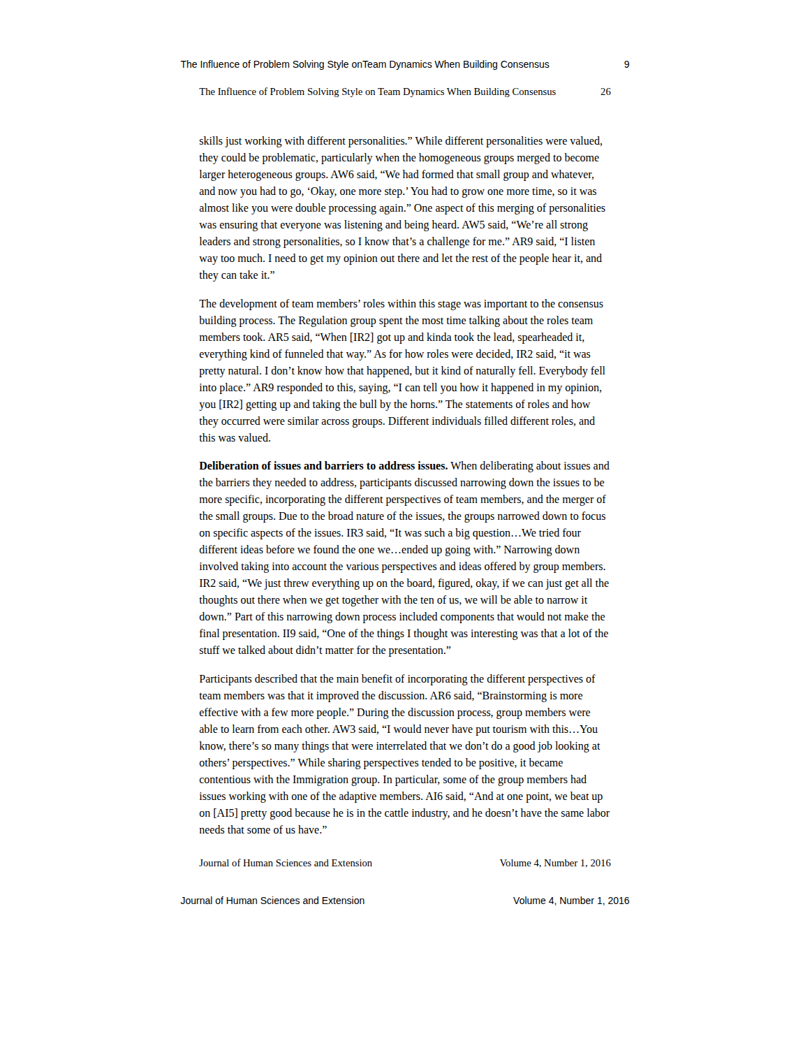The Influence of Problem Solving Style on​Team Dynamics When Building Consensus 9
The Influence of Problem Solving Style on Team Dynamics When Building Consensus 26
skills just working with different personalities.” While different personalities were valued, they could be problematic, particularly when the homogeneous groups merged to become larger heterogeneous groups. AW6 said, “We had formed that small group and whatever, and now you had to go, ‘Okay, one more step.’ You had to grow one more time, so it was almost like you were double processing again.” One aspect of this merging of personalities was ensuring that everyone was listening and being heard. AW5 said, “We’re all strong leaders and strong personalities, so I know that’s a challenge for me.” AR9 said, “I listen way too much. I need to get my opinion out there and let the rest of the people hear it, and they can take it.”
The development of team members’ roles within this stage was important to the consensus building process. The Regulation group spent the most time talking about the roles team members took. AR5 said, “When [IR2] got up and kinda took the lead, spearheaded it, everything kind of funneled that way.” As for how roles were decided, IR2 said, “it was pretty natural. I don’t know how that happened, but it kind of naturally fell. Everybody fell into place.” AR9 responded to this, saying, “I can tell you how it happened in my opinion, you [IR2] getting up and taking the bull by the horns.” The statements of roles and how they occurred were similar across groups. Different individuals filled different roles, and this was valued.
Deliberation of issues and barriers to address issues. When deliberating about issues and the barriers they needed to address, participants discussed narrowing down the issues to be more specific, incorporating the different perspectives of team members, and the merger of the small groups. Due to the broad nature of the issues, the groups narrowed down to focus on specific aspects of the issues. IR3 said, “It was such a big question…We tried four different ideas before we found the one we…ended up going with.” Narrowing down involved taking into account the various perspectives and ideas offered by group members. IR2 said, “We just threw everything up on the board, figured, okay, if we can just get all the thoughts out there when we get together with the ten of us, we will be able to narrow it down.” Part of this narrowing down process included components that would not make the final presentation. II9 said, “One of the things I thought was interesting was that a lot of the stuff we talked about didn’t matter for the presentation.”
Participants described that the main benefit of incorporating the different perspectives of team members was that it improved the discussion. AR6 said, “Brainstorming is more effective with a few more people.” During the discussion process, group members were able to learn from each other. AW3 said, “I would never have put tourism with this…You know, there’s so many things that were interrelated that we don’t do a good job looking at others’ perspectives.” While sharing perspectives tended to be positive, it became contentious with the Immigration group. In particular, some of the group members had issues working with one of the adaptive members. AI6 said, “And at one point, we beat up on [AI5] pretty good because he is in the cattle industry, and he doesn’t have the same labor needs that some of us have.”
Journal of Human Sciences and Extension Volume 4, Number 1, 2016
Journal of Human Sciences and Extension Volume 4, Number 1, 2016